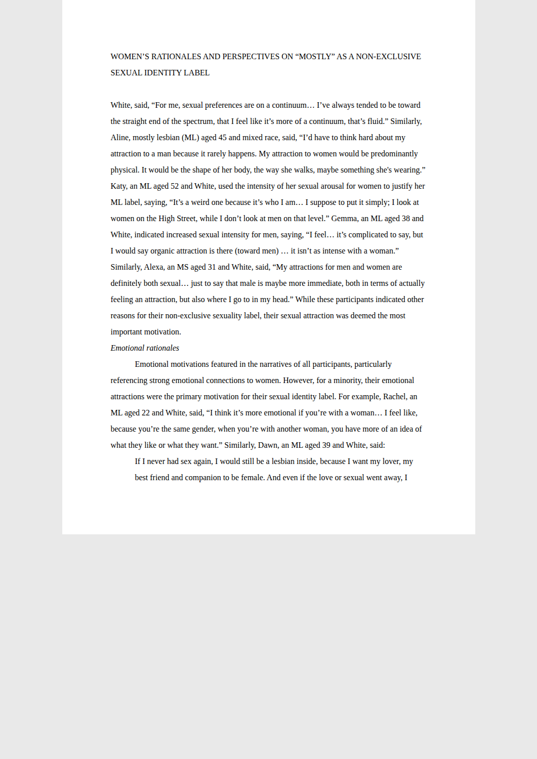Women’s Rationales and Perspectives on “Mostly” as a Non-Exclusive Sexual Identity Label
White, said, “For me, sexual preferences are on a continuum… I’ve always tended to be toward the straight end of the spectrum, that I feel like it’s more of a continuum, that’s fluid.” Similarly, Aline, mostly lesbian (ML) aged 45 and mixed race, said, “I’d have to think hard about my attraction to a man because it rarely happens. My attraction to women would be predominantly physical. It would be the shape of her body, the way she walks, maybe something she's wearing.” Katy, an ML aged 52 and White, used the intensity of her sexual arousal for women to justify her ML label, saying, “It’s a weird one because it’s who I am… I suppose to put it simply; I look at women on the High Street, while I don’t look at men on that level.” Gemma, an ML aged 38 and White, indicated increased sexual intensity for men, saying, “I feel… it’s complicated to say, but I would say organic attraction is there (toward men) … it isn’t as intense with a woman.” Similarly, Alexa, an MS aged 31 and White, said, “My attractions for men and women are definitely both sexual… just to say that male is maybe more immediate, both in terms of actually feeling an attraction, but also where I go to in my head.” While these participants indicated other reasons for their non-exclusive sexuality label, their sexual attraction was deemed the most important motivation.
Emotional rationales
Emotional motivations featured in the narratives of all participants, particularly referencing strong emotional connections to women. However, for a minority, their emotional attractions were the primary motivation for their sexual identity label. For example, Rachel, an ML aged 22 and White, said, “I think it’s more emotional if you’re with a woman… I feel like, because you’re the same gender, when you’re with another woman, you have more of an idea of what they like or what they want.” Similarly, Dawn, an ML aged 39 and White, said:
If I never had sex again, I would still be a lesbian inside, because I want my lover, my best friend and companion to be female. And even if the love or sexual went away, I